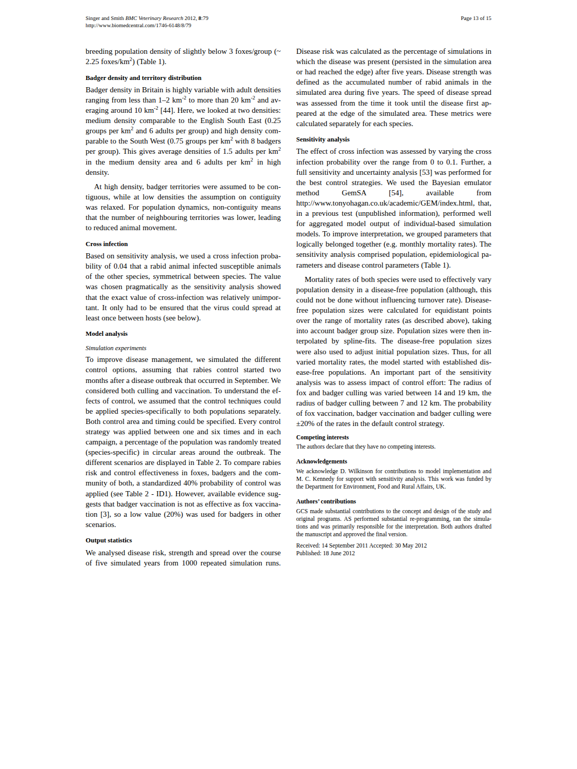Singer and Smith BMC Veterinary Research 2012, 8:79
http://www.biomedcentral.com/1746-6148/8/79
Page 13 of 15
breeding population density of slightly below 3 foxes/group (~ 2.25 foxes/km2) (Table 1).
Badger density and territory distribution
Badger density in Britain is highly variable with adult densities ranging from less than 1–2 km-2 to more than 20 km-2 and averaging around 10 km-2 [44]. Here, we looked at two densities: medium density comparable to the English South East (0.25 groups per km2 and 6 adults per group) and high density comparable to the South West (0.75 groups per km2 with 8 badgers per group). This gives average densities of 1.5 adults per km2 in the medium density area and 6 adults per km2 in high density.
At high density, badger territories were assumed to be contiguous, while at low densities the assumption on contiguity was relaxed. For population dynamics, non-contiguity means that the number of neighbouring territories was lower, leading to reduced animal movement.
Cross infection
Based on sensitivity analysis, we used a cross infection probability of 0.04 that a rabid animal infected susceptible animals of the other species, symmetrical between species. The value was chosen pragmatically as the sensitivity analysis showed that the exact value of cross-infection was relatively unimportant. It only had to be ensured that the virus could spread at least once between hosts (see below).
Model analysis
Simulation experiments
To improve disease management, we simulated the different control options, assuming that rabies control started two months after a disease outbreak that occurred in September. We considered both culling and vaccination. To understand the effects of control, we assumed that the control techniques could be applied species-specifically to both populations separately. Both control area and timing could be specified. Every control strategy was applied between one and six times and in each campaign, a percentage of the population was randomly treated (species-specific) in circular areas around the outbreak. The different scenarios are displayed in Table 2. To compare rabies risk and control effectiveness in foxes, badgers and the community of both, a standardized 40% probability of control was applied (see Table 2 - ID1). However, available evidence suggests that badger vaccination is not as effective as fox vaccination [3], so a low value (20%) was used for badgers in other scenarios.
Output statistics
We analysed disease risk, strength and spread over the course of five simulated years from 1000 repeated simulation runs. Disease risk was calculated as the percentage of simulations in which the disease was present (persisted in the simulation area or had reached the edge) after five years. Disease strength was defined as the accumulated number of rabid animals in the simulated area during five years. The speed of disease spread was assessed from the time it took until the disease first appeared at the edge of the simulated area. These metrics were calculated separately for each species.
Sensitivity analysis
The effect of cross infection was assessed by varying the cross infection probability over the range from 0 to 0.1. Further, a full sensitivity and uncertainty analysis [53] was performed for the best control strategies. We used the Bayesian emulator method GemSA [54], available from http://www.tonyohagan.co.uk/academic/GEM/index.html, that, in a previous test (unpublished information), performed well for aggregated model output of individual-based simulation models. To improve interpretation, we grouped parameters that logically belonged together (e.g. monthly mortality rates). The sensitivity analysis comprised population, epidemiological parameters and disease control parameters (Table 1).
Mortality rates of both species were used to effectively vary population density in a disease-free population (although, this could not be done without influencing turnover rate). Disease-free population sizes were calculated for equidistant points over the range of mortality rates (as described above), taking into account badger group size. Population sizes were then interpolated by spline-fits. The disease-free population sizes were also used to adjust initial population sizes. Thus, for all varied mortality rates, the model started with established disease-free populations. An important part of the sensitivity analysis was to assess impact of control effort: The radius of fox and badger culling was varied between 14 and 19 km, the radius of badger culling between 7 and 12 km. The probability of fox vaccination, badger vaccination and badger culling were ±20% of the rates in the default control strategy.
Competing interests
The authors declare that they have no competing interests.
Acknowledgements
We acknowledge D. Wilkinson for contributions to model implementation and M. C. Kennedy for support with sensitivity analysis. This work was funded by the Department for Environment, Food and Rural Affairs, UK.
Authors’ contributions
GCS made substantial contributions to the concept and design of the study and original programs. AS performed substantial re-programming, ran the simulations and was primarily responsible for the interpretation. Both authors drafted the manuscript and approved the final version.
Received: 14 September 2011 Accepted: 30 May 2012
Published: 18 June 2012